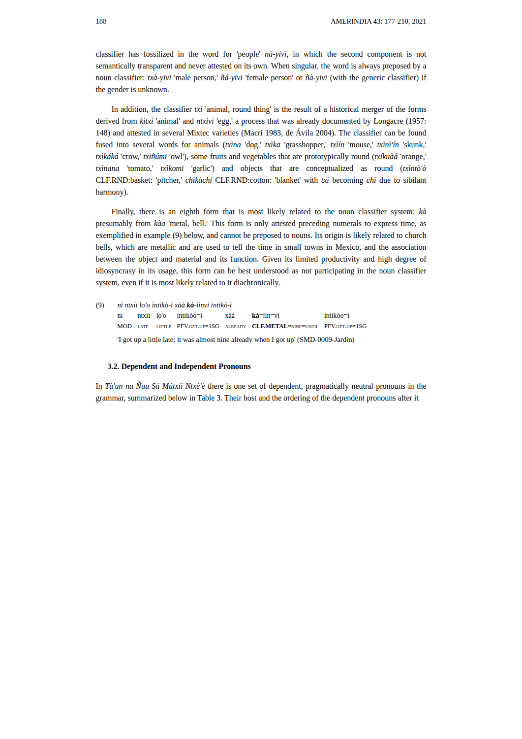188 AMERINDIA 43: 177-210, 2021
classifier has fossilized in the word for 'people' nà-yivi, in which the second component is not semantically transparent and never attested on its own. When singular, the word is always preposed by a noun classifier: txà-yivi 'male person,' ñá-yivi 'female person' or ñà-yivi (with the generic classifier) if the gender is unknown.
In addition, the classifier txì 'animal, round thing' is the result of a historical merger of the forms derived from kitxì 'animal' and ntxìvì 'egg,' a process that was already documented by Longacre (1957: 148) and attested in several Mixtec varieties (Macri 1983, de Ávila 2004). The classifier can be found fused into several words for animals (txìna 'dog,' txìka 'grasshopper,' txìín 'mouse,' txìnì'ín 'skunk,' txìkáká 'crow,' txiñúmi 'owl'), some fruits and vegetables that are prototypically round (txíkuàá 'orange,' txìnana 'tomato,' txìkomi 'garlic') and objects that are conceptualized as round (txìntò'ò CLF.RND:basket: 'pitcher,' chìkàchí CLF.RND:cotton: 'blanket' with txì becoming chì due to sibilant harmony).
Finally, there is an eighth form that is most likely related to the noun classifier system: kà presumably from kàa 'metal, bell.' This form is only attested preceding numerals to express time, as exemplified in example (9) below, and cannot be preposed to nouns. Its origin is likely related to church bells, which are metallic and are used to tell the time in small towns in Mexico, and the association between the object and material and its function. Given its limited productivity and high degree of idiosyncrasy in its usage, this form can be best understood as not participating in the noun classifier system, even if it is most likely related to it diachronically.
(9)
nì ntxii lo'o ìntikò-ì xàà kà-ììnví ìntikò-ì
| nì | ntxii | lo'o | ìntikòo=ì | xàà | kà =ììn=ví | ìntikòo=ì |
| MOD | late | little | PFV.get.up=1SG | already | CLF.METAL =nine=until | PFV.get.up=1SG |
'I got up a little late; it was almost nine already when I got up' (SMD-0009-Jardín)
3.2. Dependent and Independent Pronouns
In Tù'un na Ñuu Sá Mátxíí Ntxè'è there is one set of dependent, pragmatically neutral pronouns in the grammar, summarized below in Table 3. Their host and the ordering of the dependent pronouns after it